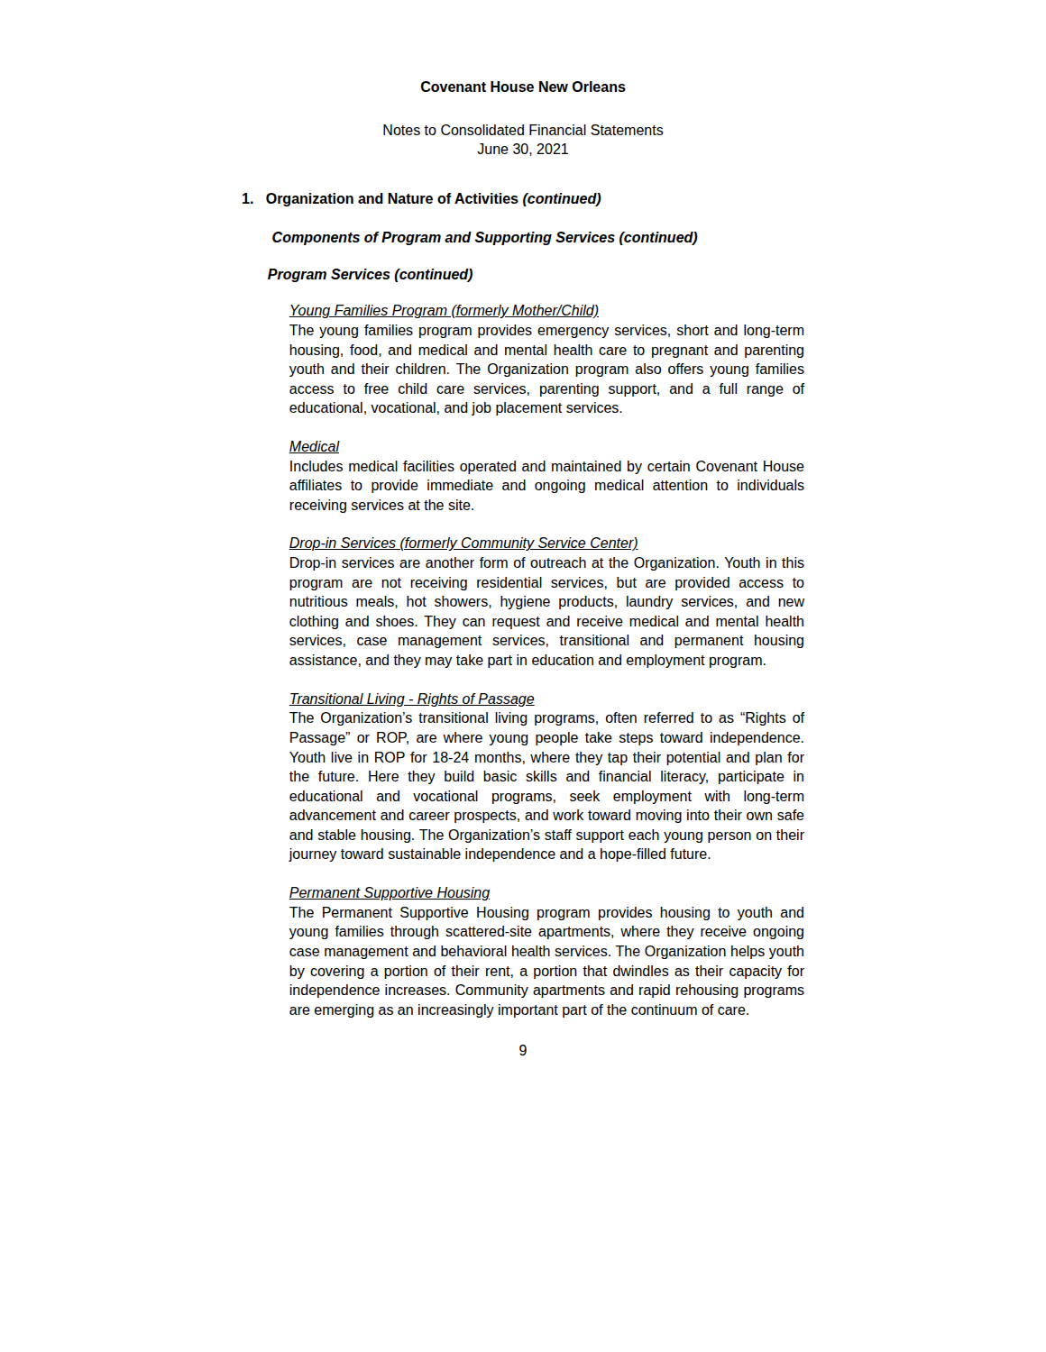Covenant House New Orleans
Notes to Consolidated Financial Statements
June 30, 2021
1. Organization and Nature of Activities (continued)
Components of Program and Supporting Services (continued)
Program Services (continued)
Young Families Program (formerly Mother/Child)
The young families program provides emergency services, short and long-term housing, food, and medical and mental health care to pregnant and parenting youth and their children. The Organization program also offers young families access to free child care services, parenting support, and a full range of educational, vocational, and job placement services.
Medical
Includes medical facilities operated and maintained by certain Covenant House affiliates to provide immediate and ongoing medical attention to individuals receiving services at the site.
Drop-in Services (formerly Community Service Center)
Drop-in services are another form of outreach at the Organization. Youth in this program are not receiving residential services, but are provided access to nutritious meals, hot showers, hygiene products, laundry services, and new clothing and shoes. They can request and receive medical and mental health services, case management services, transitional and permanent housing assistance, and they may take part in education and employment program.
Transitional Living - Rights of Passage
The Organization’s transitional living programs, often referred to as “Rights of Passage” or ROP, are where young people take steps toward independence. Youth live in ROP for 18-24 months, where they tap their potential and plan for the future. Here they build basic skills and financial literacy, participate in educational and vocational programs, seek employment with long-term advancement and career prospects, and work toward moving into their own safe and stable housing. The Organization’s staff support each young person on their journey toward sustainable independence and a hope-filled future.
Permanent Supportive Housing
The Permanent Supportive Housing program provides housing to youth and young families through scattered-site apartments, where they receive ongoing case management and behavioral health services. The Organization helps youth by covering a portion of their rent, a portion that dwindles as their capacity for independence increases. Community apartments and rapid rehousing programs are emerging as an increasingly important part of the continuum of care.
9